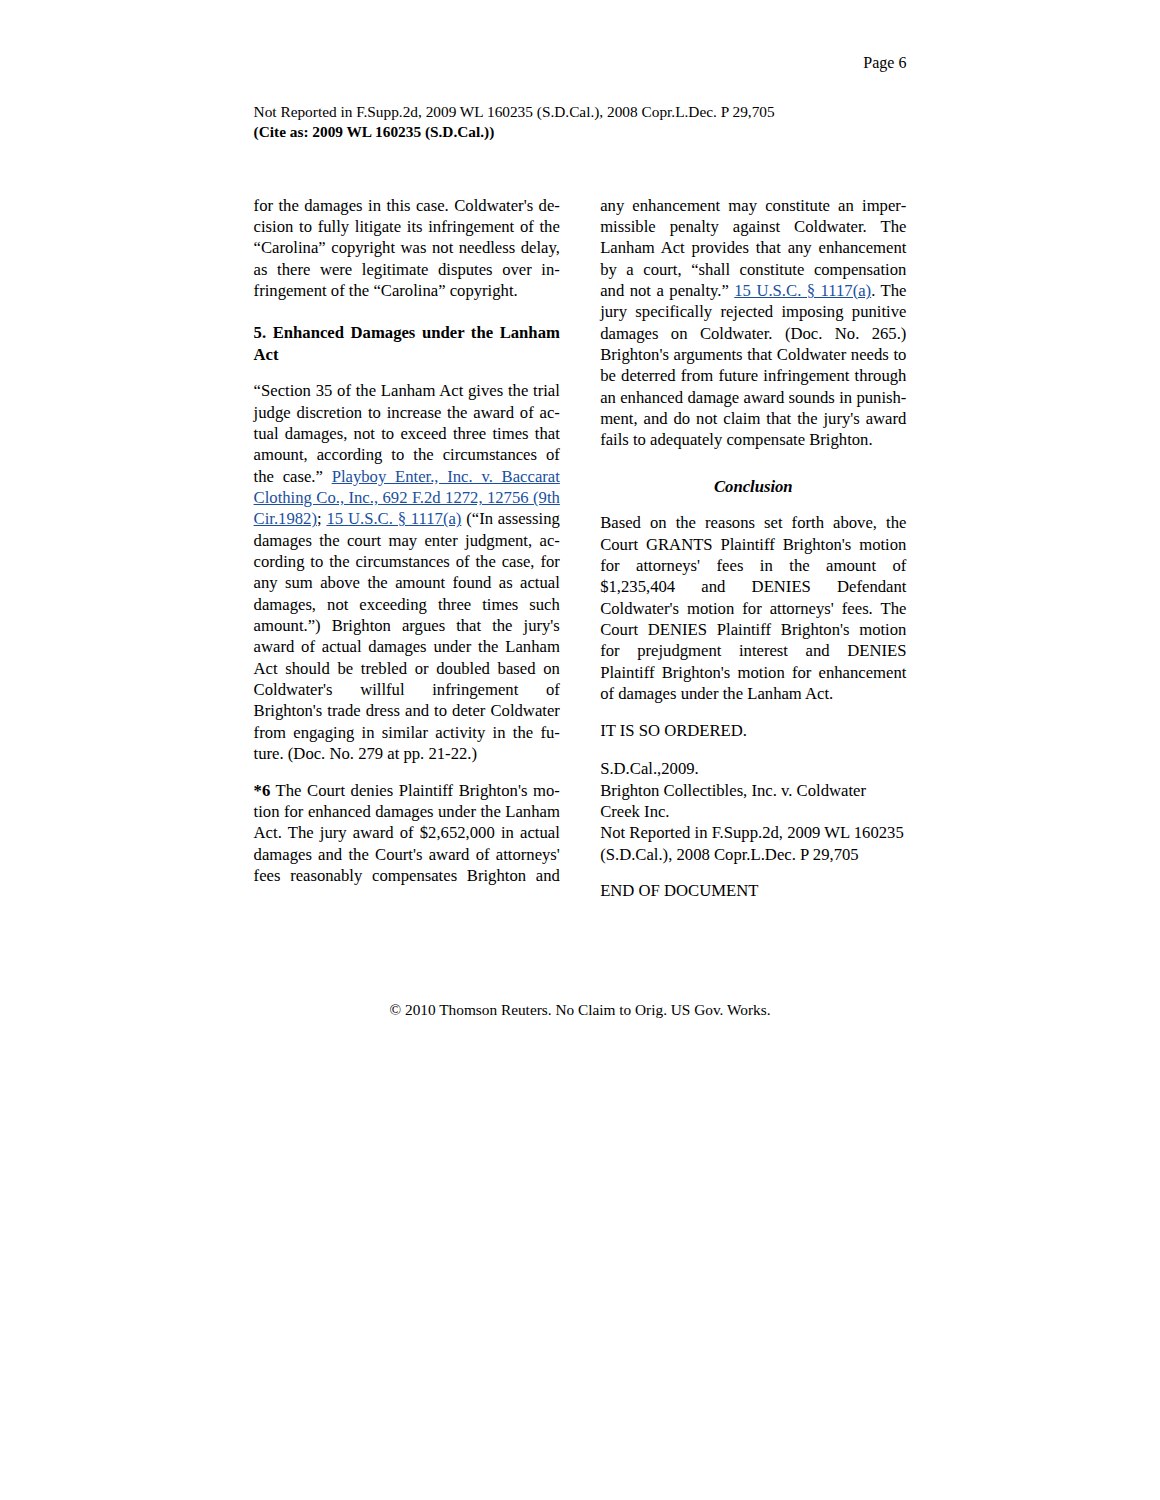Page 6
Not Reported in F.Supp.2d, 2009 WL 160235 (S.D.Cal.), 2008 Copr.L.Dec. P 29,705
(Cite as: 2009 WL 160235 (S.D.Cal.))
for the damages in this case. Coldwater's decision to fully litigate its infringement of the “Carolina” copyright was not needless delay, as there were legitimate disputes over infringement of the “Carolina” copyright.
5. Enhanced Damages under the Lanham Act
“Section 35 of the Lanham Act gives the trial judge discretion to increase the award of actual damages, not to exceed three times that amount, according to the circumstances of the case.” Playboy Enter., Inc. v. Baccarat Clothing Co., Inc., 692 F.2d 1272, 12756 (9th Cir.1982); 15 U.S.C. § 1117(a) (“In assessing damages the court may enter judgment, according to the circumstances of the case, for any sum above the amount found as actual damages, not exceeding three times such amount.”) Brighton argues that the jury's award of actual damages under the Lanham Act should be trebled or doubled based on Coldwater's willful infringement of Brighton's trade dress and to deter Coldwater from engaging in similar activity in the future. (Doc. No. 279 at pp. 21-22.)
*6 The Court denies Plaintiff Brighton's motion for enhanced damages under the Lanham Act. The jury award of $2,652,000 in actual damages and the Court's award of attorneys' fees reasonably compensates Brighton and any enhancement may constitute an impermissible penalty against Coldwater. The Lanham Act provides that any enhancement by a court, “shall constitute compensation and not a penalty.” 15 U.S.C. § 1117(a). The jury specifically rejected imposing punitive damages on Coldwater. (Doc. No. 265.) Brighton's arguments that Coldwater needs to be deterred from future infringement through an enhanced damage award sounds in punishment, and do not claim that the jury's award fails to adequately compensate Brighton.
Conclusion
Based on the reasons set forth above, the Court GRANTS Plaintiff Brighton's motion for attorneys' fees in the amount of $1,235,404 and DENIES Defendant Coldwater's motion for attorneys' fees. The Court DENIES Plaintiff Brighton's motion for prejudgment interest and DENIES Plaintiff Brighton's motion for enhancement of damages under the Lanham Act.
IT IS SO ORDERED.
S.D.Cal.,2009.
Brighton Collectibles, Inc. v. Coldwater Creek Inc.
Not Reported in F.Supp.2d, 2009 WL 160235 (S.D.Cal.), 2008 Copr.L.Dec. P 29,705
END OF DOCUMENT
© 2010 Thomson Reuters. No Claim to Orig. US Gov. Works.